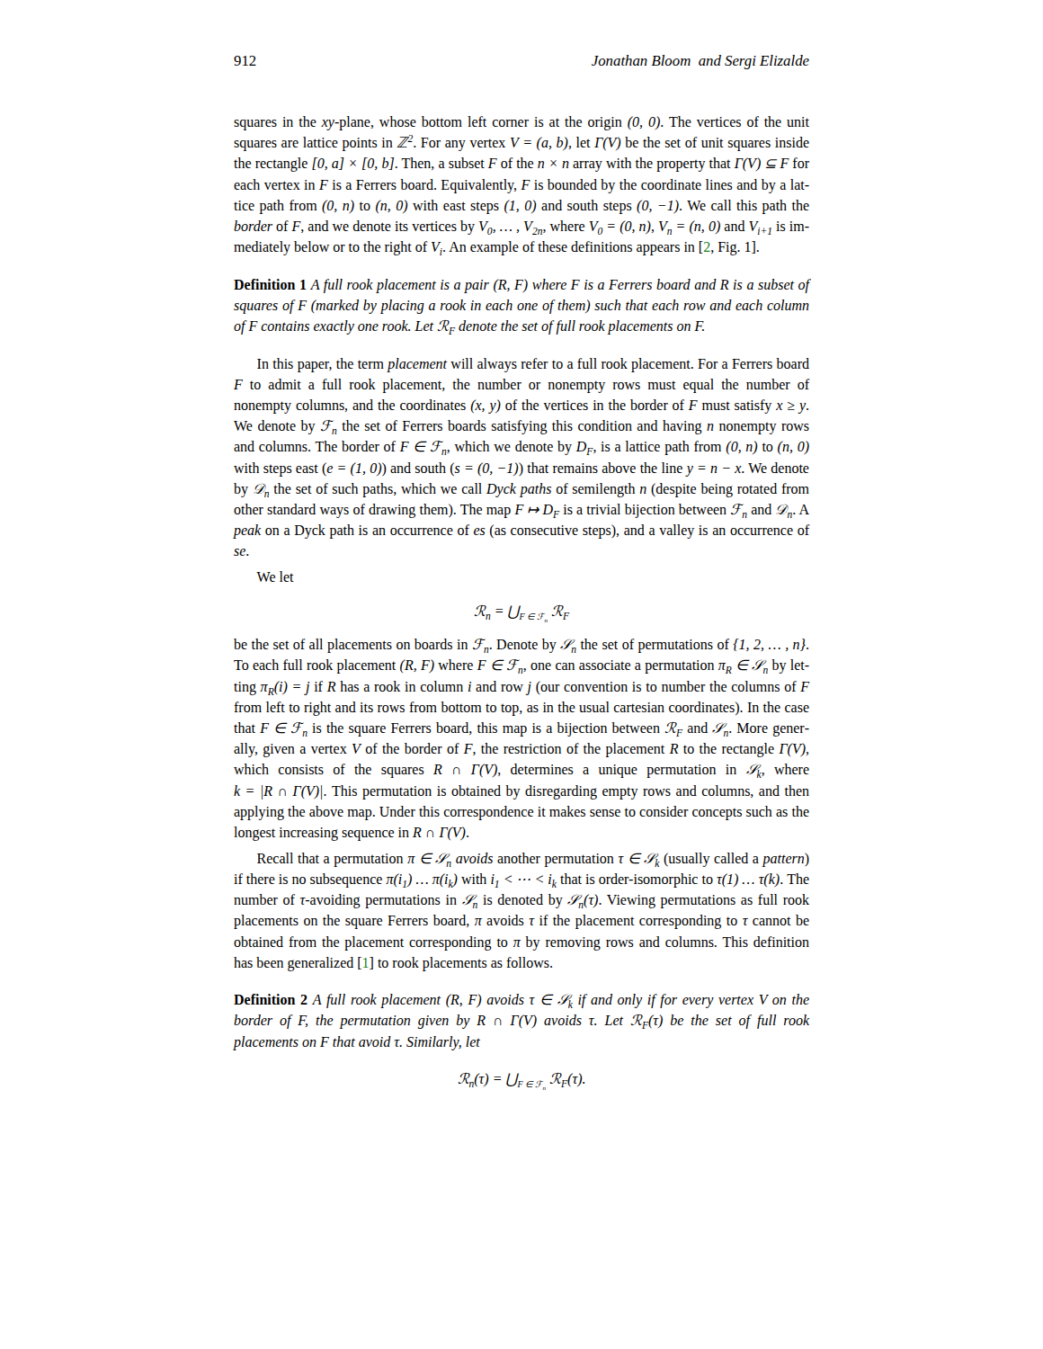912 Jonathan Bloom and Sergi Elizalde
squares in the xy-plane, whose bottom left corner is at the origin (0, 0). The vertices of the unit squares are lattice points in ℤ2. For any vertex V = (a, b), let Γ(V) be the set of unit squares inside the rectangle [0, a] × [0, b]. Then, a subset F of the n × n array with the property that Γ(V) ⊆ F for each vertex in F is a Ferrers board. Equivalently, F is bounded by the coordinate lines and by a lattice path from (0, n) to (n, 0) with east steps (1, 0) and south steps (0, −1). We call this path the border of F, and we denote its vertices by V0, … , V2n, where V0 = (0, n), Vn = (n, 0) and Vi+1 is immediately below or to the right of Vi. An example of these definitions appears in [2, Fig. 1].
Definition 1 A full rook placement is a pair (R, F) where F is a Ferrers board and R is a subset of squares of F (marked by placing a rook in each one of them) such that each row and each column of F contains exactly one rook. Let ℛF denote the set of full rook placements on F.
In this paper, the term placement will always refer to a full rook placement. For a Ferrers board F to admit a full rook placement, the number or nonempty rows must equal the number of nonempty columns, and the coordinates (x, y) of the vertices in the border of F must satisfy x ≥ y. We denote by ℱn the set of Ferrers boards satisfying this condition and having n nonempty rows and columns. The border of F ∈ ℱn, which we denote by DF, is a lattice path from (0, n) to (n, 0) with steps east (e = (1, 0)) and south (s = (0, −1)) that remains above the line y = n − x. We denote by 𝒟n the set of such paths, which we call Dyck paths of semilength n (despite being rotated from other standard ways of drawing them). The map F ↦ DF is a trivial bijection between ℱn and 𝒟n. A peak on a Dyck path is an occurrence of es (as consecutive steps), and a valley is an occurrence of se.
We let
ℛn = ⋃F ∈ ℱn ℛF
be the set of all placements on boards in ℱn. Denote by 𝒮n the set of permutations of {1, 2, … , n}. To each full rook placement (R, F) where F ∈ ℱn, one can associate a permutation πR ∈ 𝒮n by letting πR(i) = j if R has a rook in column i and row j (our convention is to number the columns of F from left to right and its rows from bottom to top, as in the usual cartesian coordinates). In the case that F ∈ ℱn is the square Ferrers board, this map is a bijection between ℛF and 𝒮n. More generally, given a vertex V of the border of F, the restriction of the placement R to the rectangle Γ(V), which consists of the squares R ∩ Γ(V), determines a unique permutation in 𝒮k, where k = |R ∩ Γ(V)|. This permutation is obtained by disregarding empty rows and columns, and then applying the above map. Under this correspondence it makes sense to consider concepts such as the longest increasing sequence in R ∩ Γ(V).
Recall that a permutation π ∈ 𝒮n avoids another permutation τ ∈ 𝒮k (usually called a pattern) if there is no subsequence π(i1) … π(ik) with i1 < ⋯ < ik that is order-isomorphic to τ(1) … τ(k). The number of τ-avoiding permutations in 𝒮n is denoted by 𝒮n(τ). Viewing permutations as full rook placements on the square Ferrers board, π avoids τ if the placement corresponding to τ cannot be obtained from the placement corresponding to π by removing rows and columns. This definition has been generalized [1] to rook placements as follows.
Definition 2 A full rook placement (R, F) avoids τ ∈ 𝒮k if and only if for every vertex V on the border of F, the permutation given by R ∩ Γ(V) avoids τ. Let ℛF(τ) be the set of full rook placements on F that avoid τ. Similarly, let
ℛn(τ) = ⋃F ∈ ℱn ℛF(τ).